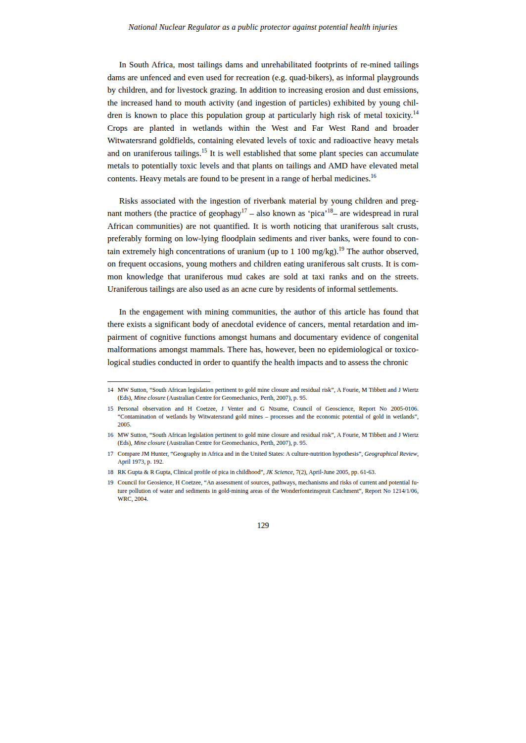National Nuclear Regulator as a public protector against potential health injuries
In South Africa, most tailings dams and unrehabilitated footprints of re-mined tailings dams are unfenced and even used for recreation (e.g. quad-bikers), as informal playgrounds by children, and for livestock grazing. In addition to increasing erosion and dust emissions, the increased hand to mouth activity (and ingestion of particles) exhibited by young children is known to place this population group at particularly high risk of metal toxicity.14 Crops are planted in wetlands within the West and Far West Rand and broader Witwatersrand goldfields, containing elevated levels of toxic and radioactive heavy metals and on uraniferous tailings.15 It is well established that some plant species can accumulate metals to potentially toxic levels and that plants on tailings and AMD have elevated metal contents. Heavy metals are found to be present in a range of herbal medicines.16
Risks associated with the ingestion of riverbank material by young children and pregnant mothers (the practice of geophagy17 – also known as ‘pica’18– are widespread in rural African communities) are not quantified. It is worth noticing that uraniferous salt crusts, preferably forming on low-lying floodplain sediments and river banks, were found to contain extremely high concentrations of uranium (up to 1 100 mg/kg).19 The author observed, on frequent occasions, young mothers and children eating uraniferous salt crusts. It is common knowledge that uraniferous mud cakes are sold at taxi ranks and on the streets. Uraniferous tailings are also used as an acne cure by residents of informal settlements.
In the engagement with mining communities, the author of this article has found that there exists a significant body of anecdotal evidence of cancers, mental retardation and impairment of cognitive functions amongst humans and documentary evidence of congenital malformations amongst mammals. There has, however, been no epidemiological or toxicological studies conducted in order to quantify the health impacts and to assess the chronic
MW Sutton, “South African legislation pertinent to gold mine closure and residual risk”, A Fourie, M Tibbett and J Wiertz (Eds), Mine closure (Australian Centre for Geomechanics, Perth, 2007), p. 95.
Personal observation and H Coetzee, J Venter and G Ntsume, Council of Geoscience, Report No 2005-0106. “Contamination of wetlands by Witwatersrand gold mines – processes and the economic potential of gold in wetlands”, 2005.
MW Sutton, “South African legislation pertinent to gold mine closure and residual risk”, A Fourie, M Tibbett and J Wiertz (Eds), Mine closure (Australian Centre for Geomechanics, Perth, 2007), p. 95.
Compare JM Hunter, “Geography in Africa and in the United States: A culture-nutrition hypothesis”, Geographical Review, April 1973, p. 192.
RK Gupta & R Gupta, Clinical profile of pica in childhood”, JK Science, 7(2), April-June 2005, pp. 61-63.
Council for Geosience, H Coetzee, “An assessment of sources, pathways, mechanisms and risks of current and potential future pollution of water and sediments in gold-mining areas of the Wonderfonteinspruit Catchment”, Report No 1214/1/06, WRC, 2004.
129